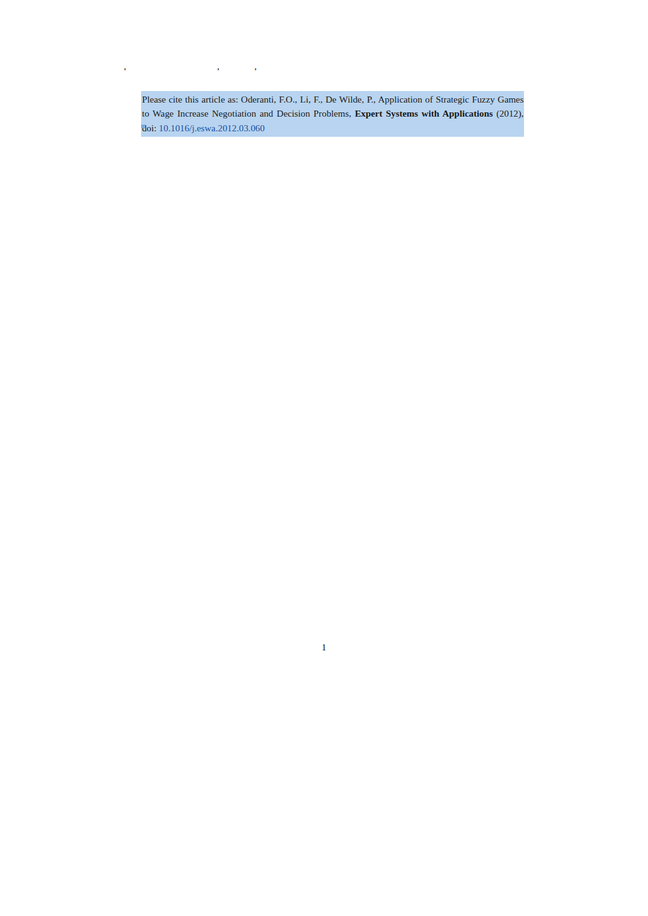, , ,
Please cite this article as: Oderanti, F.O., Li, F., De Wilde, P., Application of Strategic Fuzzy Games to Wage Increase Negotiation and Decision Problems, Expert Systems with Applications (2012), doi: 10.1016/j.eswa.2012.03.060
1